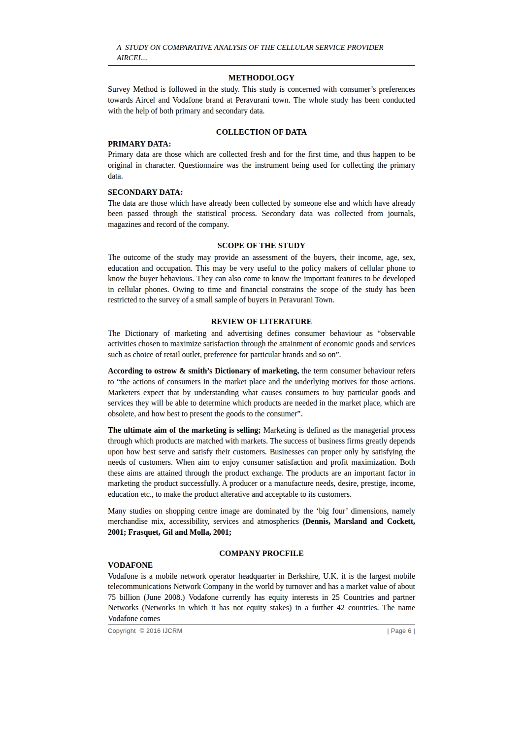A STUDY ON COMPARATIVE ANALYSIS OF THE CELLULAR SERVICE PROVIDER AIRCEL...
METHODOLOGY
Survey Method is followed in the study. This study is concerned with consumer’s preferences towards Aircel and Vodafone brand at Peravurani town. The whole study has been conducted with the help of both primary and secondary data.
COLLECTION OF DATA
Primary Data:
Primary data are those which are collected fresh and for the first time, and thus happen to be original in character. Questionnaire was the instrument being used for collecting the primary data.
Secondary Data:
The data are those which have already been collected by someone else and which have already been passed through the statistical process. Secondary data was collected from journals, magazines and record of the company.
SCOPE OF THE STUDY
The outcome of the study may provide an assessment of the buyers, their income, age, sex, education and occupation. This may be very useful to the policy makers of cellular phone to know the buyer behavious. They can also come to know the important features to be developed in cellular phones. Owing to time and financial constrains the scope of the study has been restricted to the survey of a small sample of buyers in Peravurani Town.
REVIEW OF LITERATURE
The Dictionary of marketing and advertising defines consumer behaviour as “observable activities chosen to maximize satisfaction through the attainment of economic goods and services such as choice of retail outlet, preference for particular brands and so on”.
According to ostrow & smith’s Dictionary of marketing, the term consumer behaviour refers to “the actions of consumers in the market place and the underlying motives for those actions. Marketers expect that by understanding what causes consumers to buy particular goods and services they will be able to determine which products are needed in the market place, which are obsolete, and how best to present the goods to the consumer”.
The ultimate aim of the marketing is selling; Marketing is defined as the managerial process through which products are matched with markets. The success of business firms greatly depends upon how best serve and satisfy their customers. Businesses can proper only by satisfying the needs of customers. When aim to enjoy consumer satisfaction and profit maximization. Both these aims are attained through the product exchange. The products are an important factor in marketing the product successfully. A producer or a manufacture needs, desire, prestige, income, education etc., to make the product alterative and acceptable to its customers.
Many studies on shopping centre image are dominated by the ‘big four’ dimensions, namely merchandise mix, accessibility, services and atmospherics (Dennis, Marsland and Cockett, 2001; Frasquet, Gil and Molla, 2001;
COMPANY PROCFILE
Vodafone
Vodafone is a mobile network operator headquarter in Berkshire, U.K. it is the largest mobile telecommunications Network Company in the world by turnover and has a market value of about 75 billion (June 2008.) Vodafone currently has equity interests in 25 Countries and partner Networks (Networks in which it has not equity stakes) in a further 42 countries. The name Vodafone comes
Copyright © 2016 IJCRM | Page 6 |